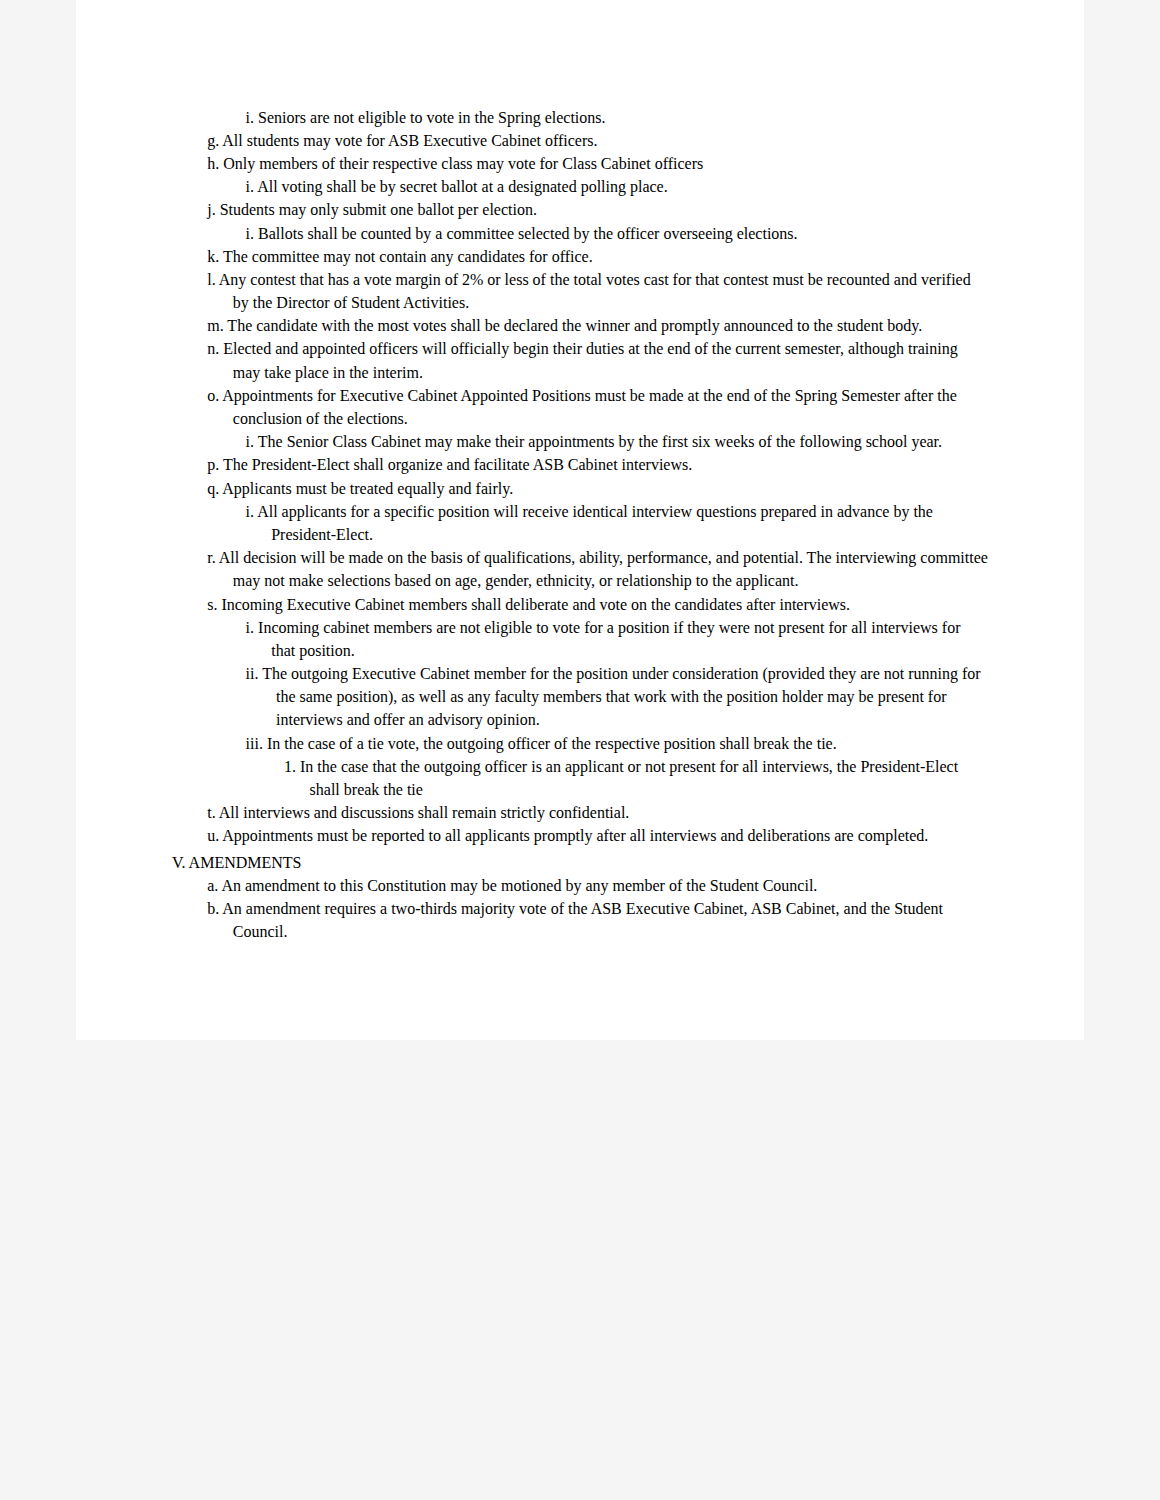i. Seniors are not eligible to vote in the Spring elections.
g. All students may vote for ASB Executive Cabinet officers.
h. Only members of their respective class may vote for Class Cabinet officers
i. All voting shall be by secret ballot at a designated polling place.
j. Students may only submit one ballot per election.
i. Ballots shall be counted by a committee selected by the officer overseeing elections.
k. The committee may not contain any candidates for office.
l. Any contest that has a vote margin of 2% or less of the total votes cast for that contest must be recounted and verified by the Director of Student Activities.
m. The candidate with the most votes shall be declared the winner and promptly announced to the student body.
n. Elected and appointed officers will officially begin their duties at the end of the current semester, although training may take place in the interim.
o. Appointments for Executive Cabinet Appointed Positions must be made at the end of the Spring Semester after the conclusion of the elections.
i. The Senior Class Cabinet may make their appointments by the first six weeks of the following school year.
p. The President-Elect shall organize and facilitate ASB Cabinet interviews.
q. Applicants must be treated equally and fairly.
i. All applicants for a specific position will receive identical interview questions prepared in advance by the President-Elect.
r. All decision will be made on the basis of qualifications, ability, performance, and potential. The interviewing committee may not make selections based on age, gender, ethnicity, or relationship to the applicant.
s. Incoming Executive Cabinet members shall deliberate and vote on the candidates after interviews.
i. Incoming cabinet members are not eligible to vote for a position if they were not present for all interviews for that position.
ii. The outgoing Executive Cabinet member for the position under consideration (provided they are not running for the same position), as well as any faculty members that work with the position holder may be present for interviews and offer an advisory opinion.
iii. In the case of a tie vote, the outgoing officer of the respective position shall break the tie.
1. In the case that the outgoing officer is an applicant or not present for all interviews, the President-Elect shall break the tie
t. All interviews and discussions shall remain strictly confidential.
u. Appointments must be reported to all applicants promptly after all interviews and deliberations are completed.
V. AMENDMENTS
a. An amendment to this Constitution may be motioned by any member of the Student Council.
b. An amendment requires a two-thirds majority vote of the ASB Executive Cabinet, ASB Cabinet, and the Student Council.